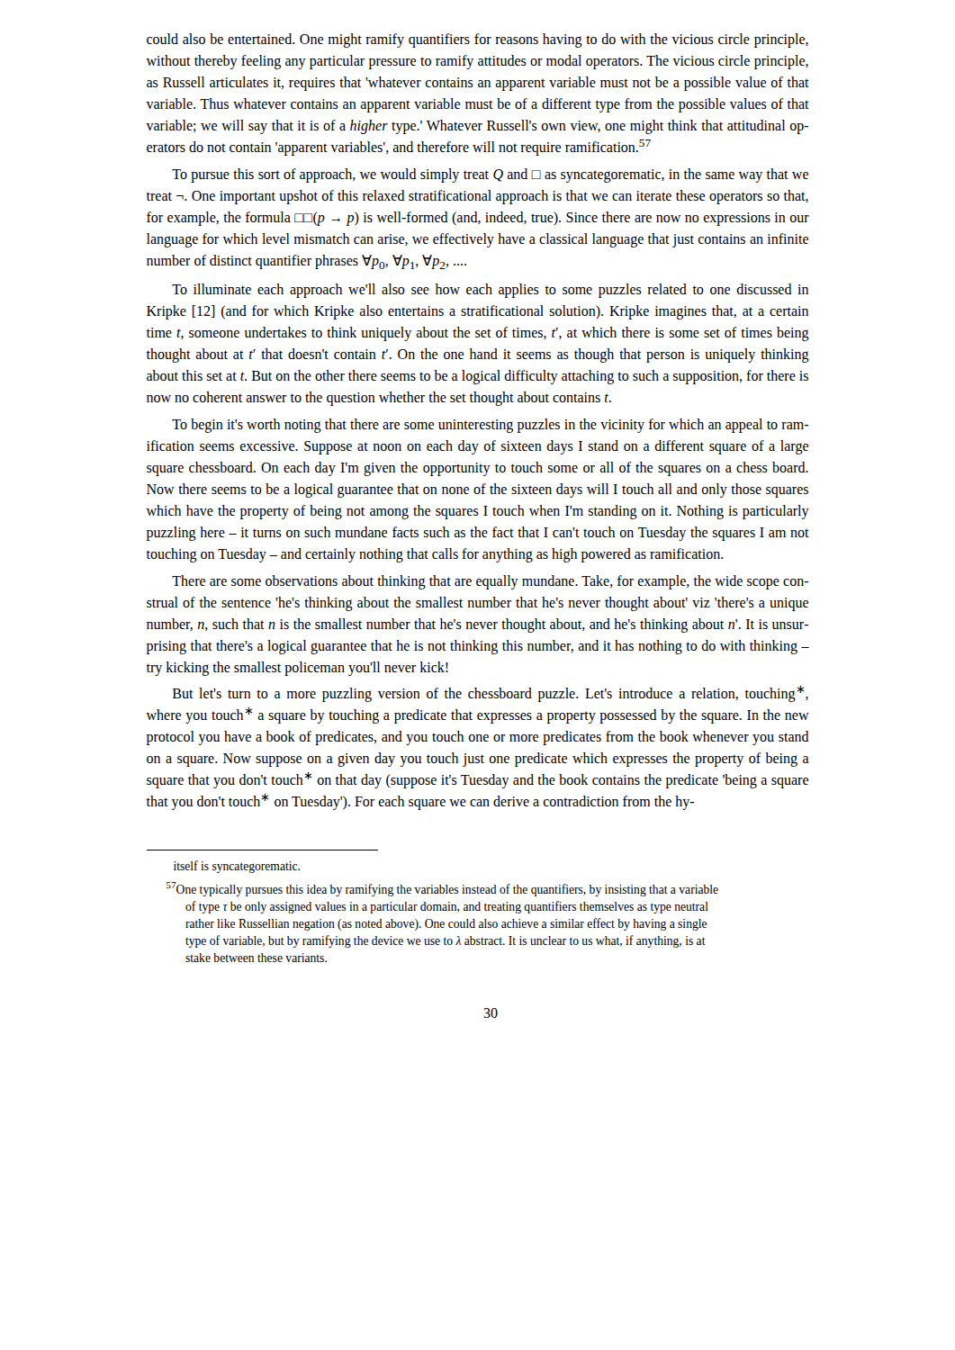could also be entertained. One might ramify quantifiers for reasons having to do with the vicious circle principle, without thereby feeling any particular pressure to ramify attitudes or modal operators. The vicious circle principle, as Russell articulates it, requires that 'whatever contains an apparent variable must not be a possible value of that variable. Thus whatever contains an apparent variable must be of a different type from the possible values of that variable; we will say that it is of a higher type.' Whatever Russell's own view, one might think that attitudinal operators do not contain 'apparent variables', and therefore will not require ramification.57
To pursue this sort of approach, we would simply treat Q and □ as syncategorematic, in the same way that we treat ¬. One important upshot of this relaxed stratificational approach is that we can iterate these operators so that, for example, the formula □□(p → p) is well-formed (and, indeed, true). Since there are now no expressions in our language for which level mismatch can arise, we effectively have a classical language that just contains an infinite number of distinct quantifier phrases ∀p0, ∀p1, ∀p2, ....
To illuminate each approach we'll also see how each applies to some puzzles related to one discussed in Kripke [12] (and for which Kripke also entertains a stratificational solution). Kripke imagines that, at a certain time t, someone undertakes to think uniquely about the set of times, t′, at which there is some set of times being thought about at t′ that doesn't contain t′. On the one hand it seems as though that person is uniquely thinking about this set at t. But on the other there seems to be a logical difficulty attaching to such a supposition, for there is now no coherent answer to the question whether the set thought about contains t.
To begin it's worth noting that there are some uninteresting puzzles in the vicinity for which an appeal to ramification seems excessive. Suppose at noon on each day of sixteen days I stand on a different square of a large square chessboard. On each day I'm given the opportunity to touch some or all of the squares on a chess board. Now there seems to be a logical guarantee that on none of the sixteen days will I touch all and only those squares which have the property of being not among the squares I touch when I'm standing on it. Nothing is particularly puzzling here – it turns on such mundane facts such as the fact that I can't touch on Tuesday the squares I am not touching on Tuesday – and certainly nothing that calls for anything as high powered as ramification.
There are some observations about thinking that are equally mundane. Take, for example, the wide scope construal of the sentence 'he's thinking about the smallest number that he's never thought about' viz 'there's a unique number, n, such that n is the smallest number that he's never thought about, and he's thinking about n'. It is unsurprising that there's a logical guarantee that he is not thinking this number, and it has nothing to do with thinking – try kicking the smallest policeman you'll never kick!
But let's turn to a more puzzling version of the chessboard puzzle. Let's introduce a relation, touching∗, where you touch∗ a square by touching a predicate that expresses a property possessed by the square. In the new protocol you have a book of predicates, and you touch one or more predicates from the book whenever you stand on a square. Now suppose on a given day you touch just one predicate which expresses the property of being a square that you don't touch∗ on that day (suppose it's Tuesday and the book contains the predicate 'being a square that you don't touch∗ on Tuesday'). For each square we can derive a contradiction from the hy-
itself is syncategorematic.
57One typically pursues this idea by ramifying the variables instead of the quantifiers, by insisting that a variable of type τ be only assigned values in a particular domain, and treating quantifiers themselves as type neutral rather like Russellian negation (as noted above). One could also achieve a similar effect by having a single type of variable, but by ramifying the device we use to λ abstract. It is unclear to us what, if anything, is at stake between these variants.
30